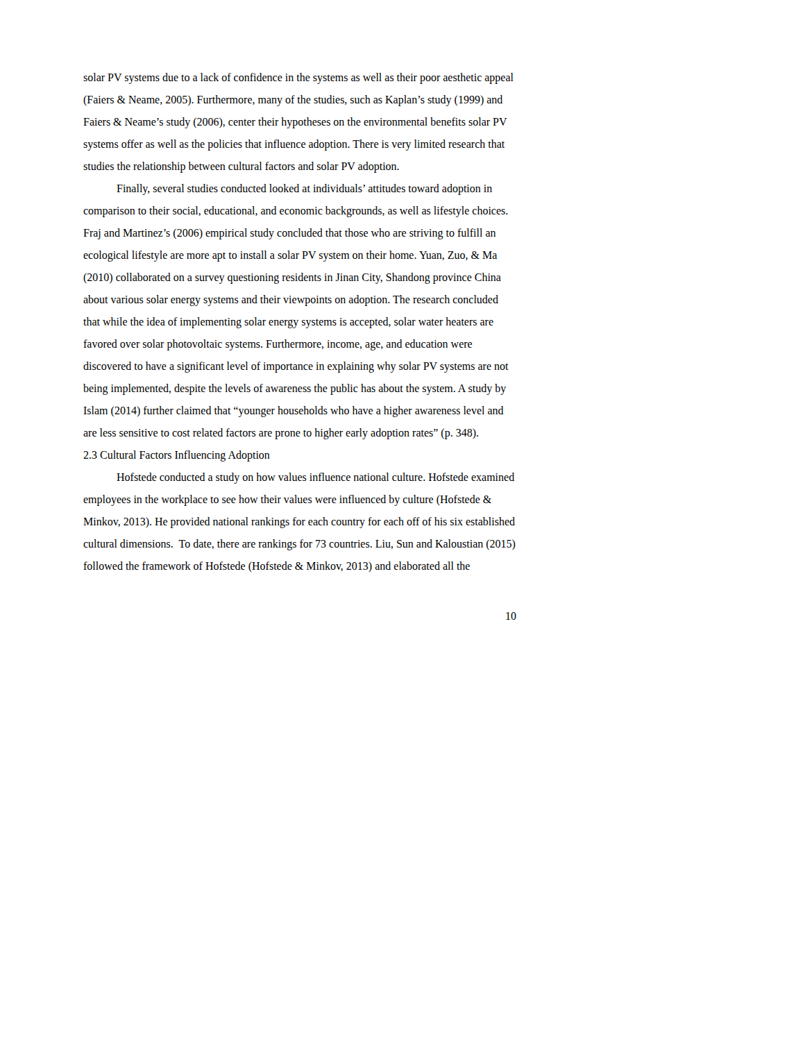solar PV systems due to a lack of confidence in the systems as well as their poor aesthetic appeal (Faiers & Neame, 2005). Furthermore, many of the studies, such as Kaplan’s study (1999) and Faiers & Neame’s study (2006), center their hypotheses on the environmental benefits solar PV systems offer as well as the policies that influence adoption. There is very limited research that studies the relationship between cultural factors and solar PV adoption.
Finally, several studies conducted looked at individuals’ attitudes toward adoption in comparison to their social, educational, and economic backgrounds, as well as lifestyle choices. Fraj and Martinez’s (2006) empirical study concluded that those who are striving to fulfill an ecological lifestyle are more apt to install a solar PV system on their home. Yuan, Zuo, & Ma (2010) collaborated on a survey questioning residents in Jinan City, Shandong province China about various solar energy systems and their viewpoints on adoption. The research concluded that while the idea of implementing solar energy systems is accepted, solar water heaters are favored over solar photovoltaic systems. Furthermore, income, age, and education were discovered to have a significant level of importance in explaining why solar PV systems are not being implemented, despite the levels of awareness the public has about the system. A study by Islam (2014) further claimed that “younger households who have a higher awareness level and are less sensitive to cost related factors are prone to higher early adoption rates” (p. 348).
2.3 Cultural Factors Influencing Adoption
Hofstede conducted a study on how values influence national culture. Hofstede examined employees in the workplace to see how their values were influenced by culture (Hofstede & Minkov, 2013). He provided national rankings for each country for each off of his six established cultural dimensions. To date, there are rankings for 73 countries. Liu, Sun and Kaloustian (2015) followed the framework of Hofstede (Hofstede & Minkov, 2013) and elaborated all the
10